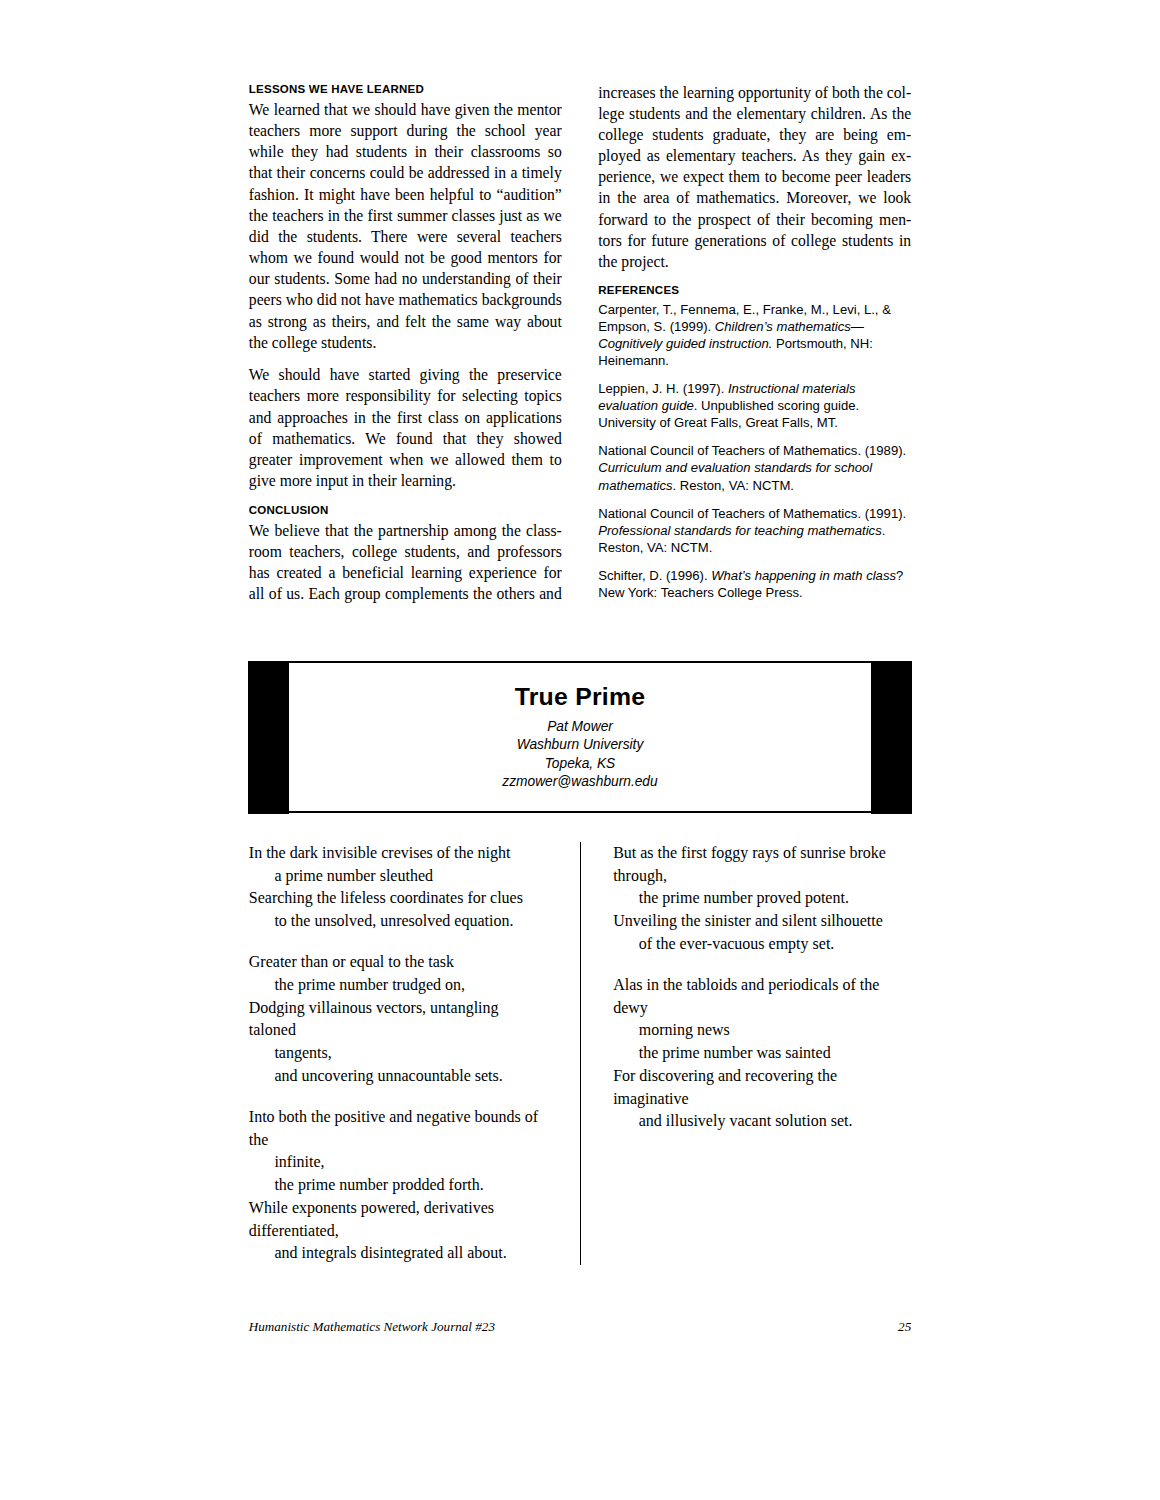Lessons We Have Learned
We learned that we should have given the mentor teachers more support during the school year while they had students in their classrooms so that their concerns could be addressed in a timely fashion. It might have been helpful to “audition” the teachers in the first summer classes just as we did the students. There were several teachers whom we found would not be good mentors for our students. Some had no understanding of their peers who did not have mathematics backgrounds as strong as theirs, and felt the same way about the college students.
We should have started giving the preservice teachers more responsibility for selecting topics and approaches in the first class on applications of mathematics. We found that they showed greater improvement when we allowed them to give more input in their learning.
Conclusion
We believe that the partnership among the classroom teachers, college students, and professors has created a beneficial learning experience for all of us. Each group complements the others and increases the learning opportunity of both the college students and the elementary children. As the college students graduate, they are being employed as elementary teachers. As they gain experience, we expect them to become peer leaders in the area of mathematics. Moreover, we look forward to the prospect of their becoming mentors for future generations of college students in the project.
References
Carpenter, T., Fennema, E., Franke, M., Levi, L., & Empson, S. (1999). Children’s mathematics—Cognitively guided instruction. Portsmouth, NH: Heinemann.
Leppien, J. H. (1997). Instructional materials evaluation guide. Unpublished scoring guide. University of Great Falls, Great Falls, MT.
National Council of Teachers of Mathematics. (1989). Curriculum and evaluation standards for school mathematics. Reston, VA: NCTM.
National Council of Teachers of Mathematics. (1991). Professional standards for teaching mathematics. Reston, VA: NCTM.
Schifter, D. (1996). What’s happening in math class? New York: Teachers College Press.
True Prime
Pat Mower
Washburn University
Topeka, KS
zzmower@washburn.edu
In the dark invisible crevises of the night a prime number sleuthed Searching the lifeless coordinates for clues to the unsolved, unresolved equation.
Greater than or equal to the task the prime number trudged on, Dodging villainous vectors, untangling taloned tangents, and uncovering unnacountable sets.
Into both the positive and negative bounds of the infinite, the prime number prodded forth. While exponents powered, derivatives differentiated, and integrals disintegrated all about.
But as the first foggy rays of sunrise broke through, the prime number proved potent. Unveiling the sinister and silent silhouette of the ever-vacuous empty set.
Alas in the tabloids and periodicals of the dewy morning news the prime number was sainted For discovering and recovering the imaginative and illusively vacant solution set.
Humanistic Mathematics Network Journal #23 25